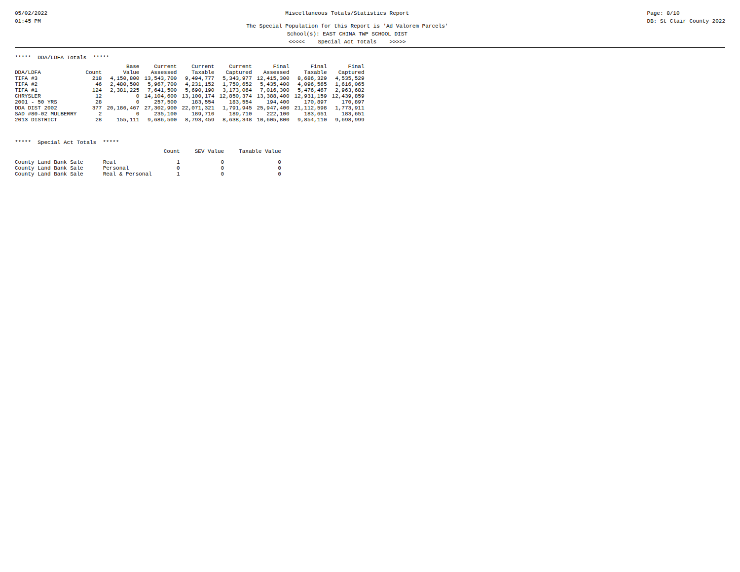05/02/2022 01:45 PM
Miscellaneous Totals/Statistics Report
The Special Population for this Report is 'Ad Valorem Parcels'
School(s): EAST CHINA TWP SCHOOL DIST
<<<<< Special Act Totals >>>>>
Page: 8/10 DB: St Clair County 2022
***** DDA/LDFA Totals *****
| | | Base | Current | Current | Current | Final | Final | Final |
| --- | --- | --- | --- | --- | --- | --- | --- | --- |
| DDA/LDFA | Count | Value | Assessed | Taxable | Captured | Assessed | Taxable | Captured |
| TIFA #3 | 218 | 4,150,800 | 13,543,700 | 9,494,777 | 5,343,977 | 12,415,300 | 8,686,329 | 4,535,529 |
| TIFA #2 | 46 | 2,480,500 | 5,967,700 | 4,231,152 | 1,750,652 | 5,435,400 | 4,096,565 | 1,616,065 |
| TIFA #1 | 124 | 2,381,225 | 7,641,500 | 5,690,190 | 3,173,064 | 7,016,300 | 5,476,467 | 2,963,682 |
| CHRYSLER | 12 | 0 | 14,104,600 | 13,100,174 | 12,850,374 | 13,388,400 | 12,931,159 | 12,439,859 |
| 2001 - 50 YRS | 28 | 0 | 257,500 | 183,554 | 183,554 | 194,400 | 170,897 | 170,897 |
| DDA DIST 2002 | 377 | 20,186,467 | 27,302,900 | 22,071,321 | 1,791,945 | 25,947,400 | 21,112,598 | 1,773,911 |
| SAD #80-02 MULBERRY | 2 | 0 | 235,100 | 189,710 | 189,710 | 222,100 | 183,651 | 183,651 |
| 2013 DISTRICT | 28 | 155,111 | 9,686,500 | 8,793,459 | 8,638,348 | 10,605,800 | 9,854,110 | 9,698,999 |
***** Special Act Totals *****
| | | Count | SEV Value | Taxable Value |
| --- | --- | --- | --- | --- |
| County Land Bank Sale | Real | 1 | 0 | 0 |
| County Land Bank Sale | Personal | 0 | 0 | 0 |
| County Land Bank Sale | Real & Personal | 1 | 0 | 0 |